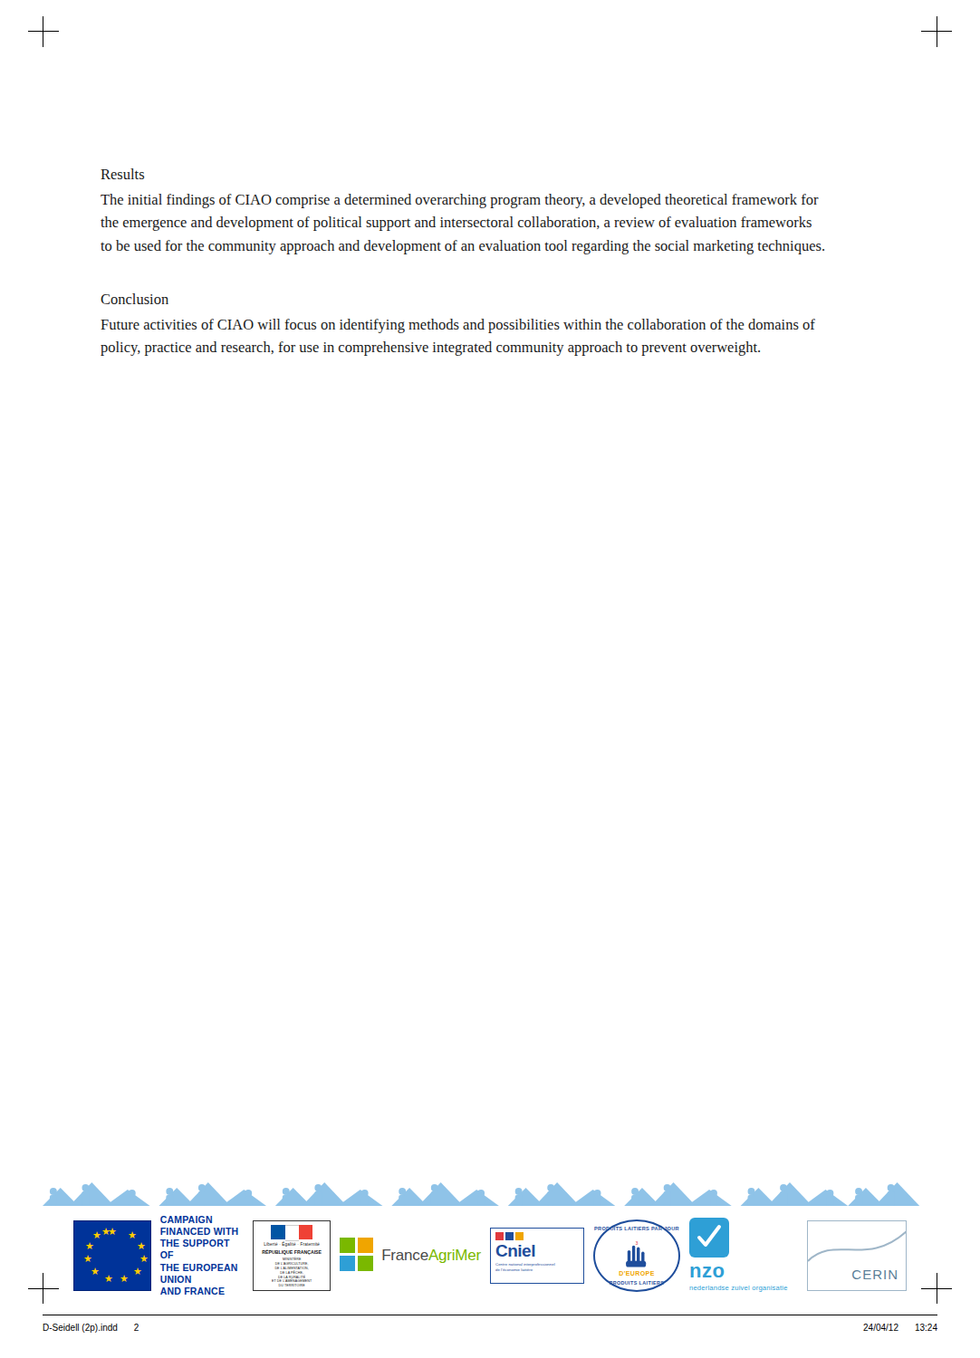Results
The initial findings of CIAO comprise a determined overarching program theory, a developed theoretical framework for the emergence and development of political support and intersectoral collaboration, a review of evaluation frameworks to be used for the community approach and development of an evaluation tool regarding the social marketing techniques.
Conclusion
Future activities of CIAO will focus on identifying methods and possibilities within the collaboration of the domains of policy, practice and research, for use in comprehensive integrated community approach to prevent overweight.
★ ★ ★ ★ ★ ★ ★ ★ ★ ★ ★ ★
CAMPAIGN
FINANCED WITH
THE SUPPORT OF
THE EUROPEAN UNION
AND FRANCE
Liberté · Égalité · Fraternité
RÉPUBLIQUE FRANÇAISE
MINISTÈRE
DE L'AGRICULTURE,
DE L'ALIMENTATION,
DE LA PÊCHE,
DE LA RURALITÉ
ET DE L'AMÉNAGEMENT
DU TERRITOIRE
FranceAgriMer
Cniel
Centre national interprofessionnel
de l'économie laitière
PRODUITS LAITIERS PAR JOUR
3
D'EUROPE PRODUITS LAITIERS
nzo
nederlandse zuivel organisatie
CERIN
D-Seidell (2p).indd 2
24/04/1213:24